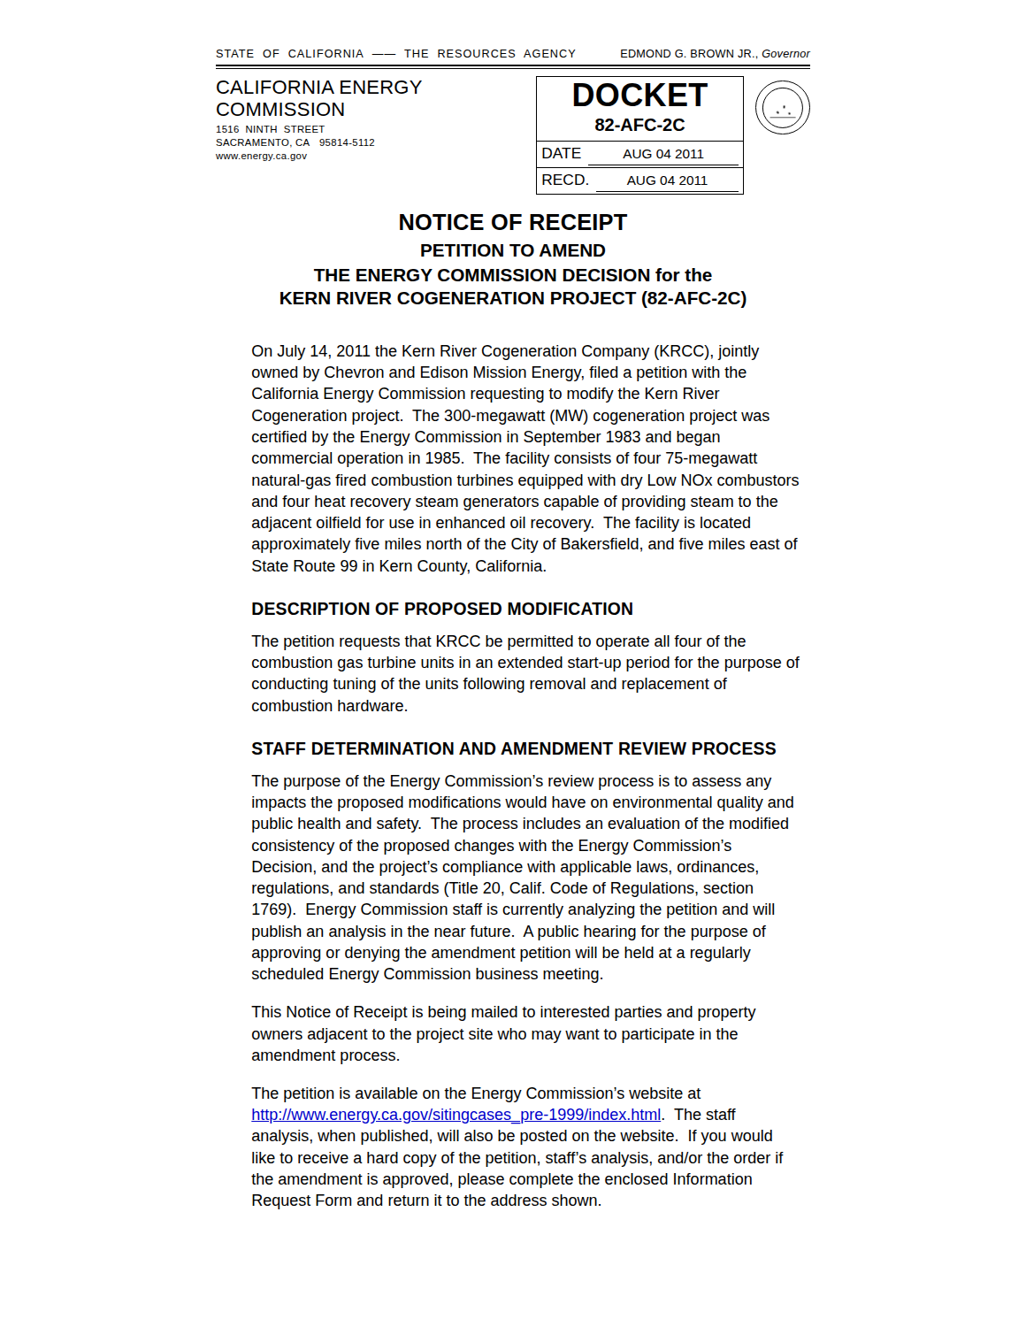State of California —— The Resources Agency
EDMOND G. BROWN JR., Governor
CALIFORNIA ENERGY COMMISSION
1516 NINTH STREET
SACRAMENTO, CA 95814-5112
www.energy.ca.gov
DOCKET
82-AFC-2C
DATE AUG 04 2011
RECD. AUG 04 2011
NOTICE OF RECEIPT
PETITION TO AMEND
THE ENERGY COMMISSION DECISION for the
KERN RIVER COGENERATION PROJECT (82-AFC-2C)
On July 14, 2011 the Kern River Cogeneration Company (KRCC), jointly owned by Chevron and Edison Mission Energy, filed a petition with the California Energy Commission requesting to modify the Kern River Cogeneration project. The 300-megawatt (MW) cogeneration project was certified by the Energy Commission in September 1983 and began commercial operation in 1985. The facility consists of four 75-megawatt natural-gas fired combustion turbines equipped with dry Low NOx combustors and four heat recovery steam generators capable of providing steam to the adjacent oilfield for use in enhanced oil recovery. The facility is located approximately five miles north of the City of Bakersfield, and five miles east of State Route 99 in Kern County, California.
DESCRIPTION OF PROPOSED MODIFICATION
The petition requests that KRCC be permitted to operate all four of the combustion gas turbine units in an extended start-up period for the purpose of conducting tuning of the units following removal and replacement of combustion hardware.
STAFF DETERMINATION AND AMENDMENT REVIEW PROCESS
The purpose of the Energy Commission’s review process is to assess any impacts the proposed modifications would have on environmental quality and public health and safety. The process includes an evaluation of the modified consistency of the proposed changes with the Energy Commission’s Decision, and the project’s compliance with applicable laws, ordinances, regulations, and standards (Title 20, Calif. Code of Regulations, section 1769). Energy Commission staff is currently analyzing the petition and will publish an analysis in the near future. A public hearing for the purpose of approving or denying the amendment petition will be held at a regularly scheduled Energy Commission business meeting.
This Notice of Receipt is being mailed to interested parties and property owners adjacent to the project site who may want to participate in the amendment process.
The petition is available on the Energy Commission’s website at http://www.energy.ca.gov/sitingcases_pre-1999/index.html. The staff analysis, when published, will also be posted on the website. If you would like to receive a hard copy of the petition, staff’s analysis, and/or the order if the amendment is approved, please complete the enclosed Information Request Form and return it to the address shown.